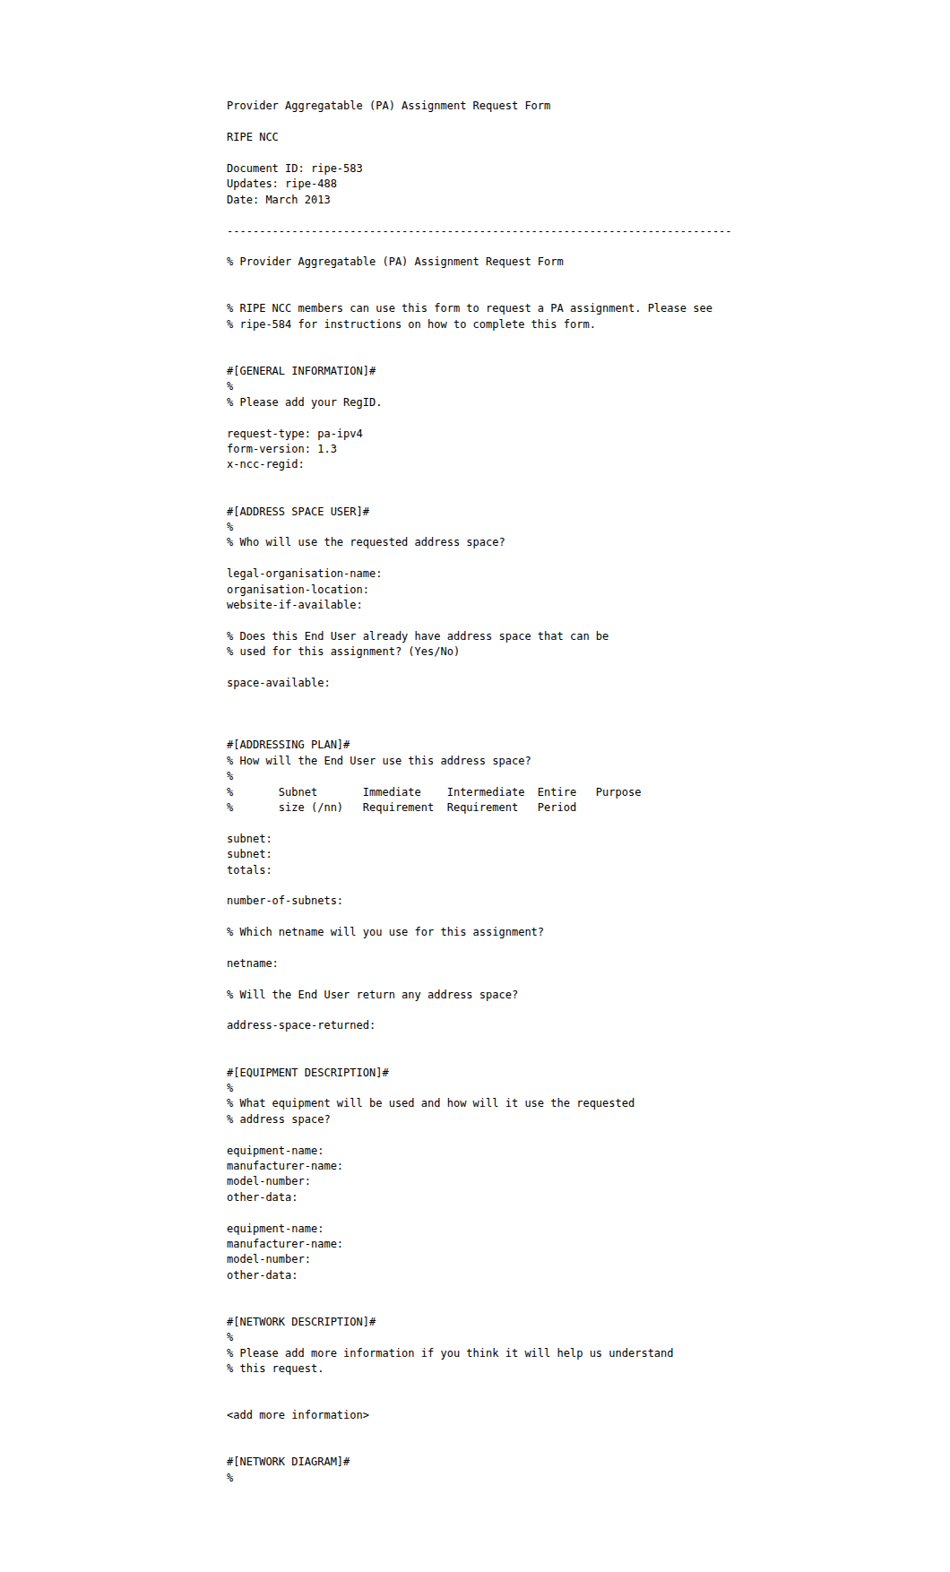Provider Aggregatable (PA) Assignment Request Form

RIPE NCC

Document ID: ripe-583
Updates: ripe-488
Date: March 2013

------------------------------------------------------------------------------

% Provider Aggregatable (PA) Assignment Request Form


% RIPE NCC members can use this form to request a PA assignment. Please see
% ripe-584 for instructions on how to complete this form.


#[GENERAL INFORMATION]#
%
% Please add your RegID.

request-type: pa-ipv4
form-version: 1.3
x-ncc-regid:


#[ADDRESS SPACE USER]#
%
% Who will use the requested address space?

legal-organisation-name:
organisation-location:
website-if-available:

% Does this End User already have address space that can be
% used for this assignment? (Yes/No)

space-available:



#[ADDRESSING PLAN]#
% How will the End User use this address space?
%
%       Subnet       Immediate    Intermediate  Entire   Purpose
%       size (/nn)   Requirement  Requirement   Period

subnet:
subnet:
totals:

number-of-subnets:

% Which netname will you use for this assignment?

netname:

% Will the End User return any address space?

address-space-returned:


#[EQUIPMENT DESCRIPTION]#
%
% What equipment will be used and how will it use the requested
% address space?

equipment-name:
manufacturer-name:
model-number:
other-data:

equipment-name:
manufacturer-name:
model-number:
other-data:


#[NETWORK DESCRIPTION]#
%
% Please add more information if you think it will help us understand
% this request.


<add more information>


#[NETWORK DIAGRAM]#
%